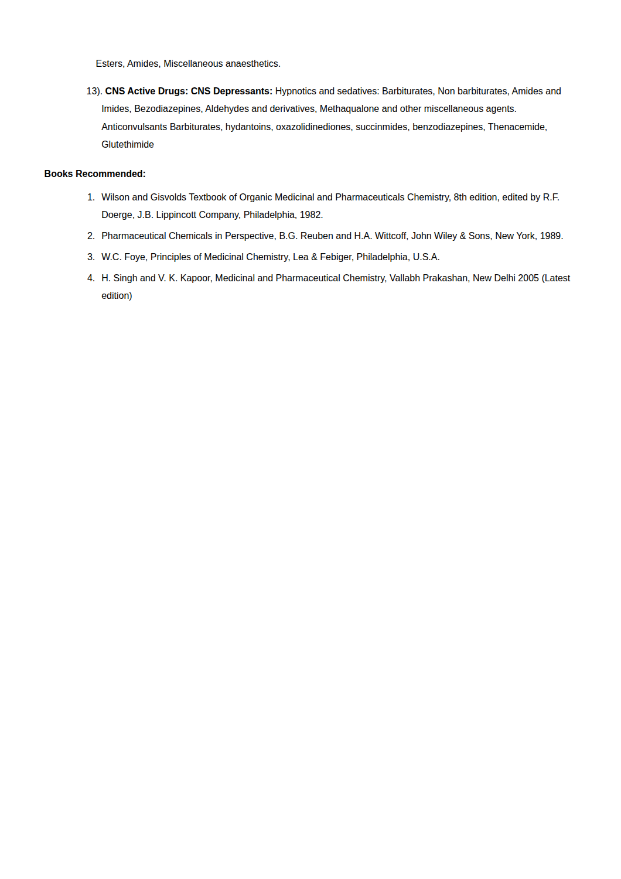Esters, Amides, Miscellaneous anaesthetics.
13). CNS Active Drugs: CNS Depressants: Hypnotics and sedatives: Barbiturates, Non barbiturates, Amides and Imides, Bezodiazepines, Aldehydes and derivatives, Methaqualone and other miscellaneous agents. Anticonvulsants Barbiturates, hydantoins, oxazolidinediones, succinmides, benzodiazepines, Thenacemide, Glutethimide
Books Recommended:
Wilson and Gisvolds Textbook of Organic Medicinal and Pharmaceuticals Chemistry, 8th edition, edited by R.F. Doerge, J.B. Lippincott Company, Philadelphia, 1982.
Pharmaceutical Chemicals in Perspective, B.G. Reuben and H.A. Wittcoff, John Wiley & Sons, New York, 1989.
W.C. Foye, Principles of Medicinal Chemistry, Lea & Febiger, Philadelphia, U.S.A.
H. Singh and V. K. Kapoor, Medicinal and Pharmaceutical Chemistry, Vallabh Prakashan, New Delhi 2005 (Latest edition)